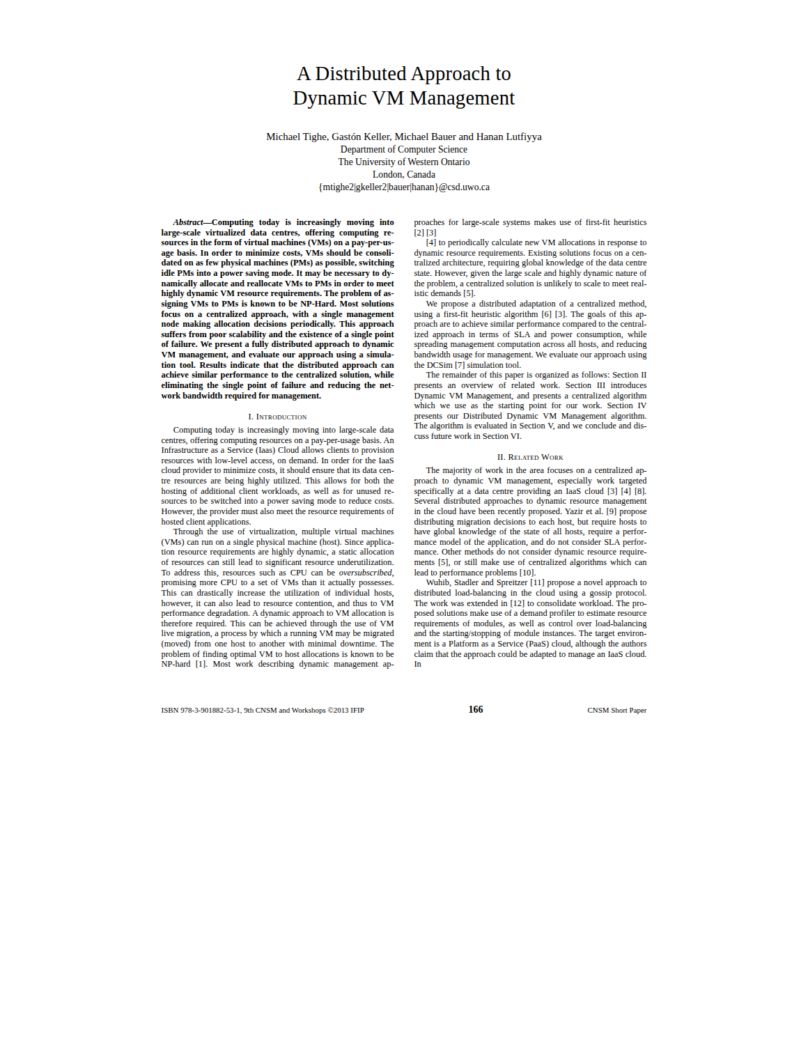A Distributed Approach to
Dynamic VM Management
Michael Tighe, Gastón Keller, Michael Bauer and Hanan Lutfiyya
Department of Computer Science
The University of Western Ontario
London, Canada
{mtighe2|gkeller2|bauer|hanan}@csd.uwo.ca
Abstract—Computing today is increasingly moving into large-scale virtualized data centres, offering computing resources in the form of virtual machines (VMs) on a pay-per-usage basis. In order to minimize costs, VMs should be consolidated on as few physical machines (PMs) as possible, switching idle PMs into a power saving mode. It may be necessary to dynamically allocate and reallocate VMs to PMs in order to meet highly dynamic VM resource requirements. The problem of assigning VMs to PMs is known to be NP-Hard. Most solutions focus on a centralized approach, with a single management node making allocation decisions periodically. This approach suffers from poor scalability and the existence of a single point of failure. We present a fully distributed approach to dynamic VM management, and evaluate our approach using a simulation tool. Results indicate that the distributed approach can achieve similar performance to the centralized solution, while eliminating the single point of failure and reducing the network bandwidth required for management.
I. Introduction
Computing today is increasingly moving into large-scale data centres, offering computing resources on a pay-per-usage basis. An Infrastructure as a Service (Iaas) Cloud allows clients to provision resources with low-level access, on demand. In order for the IaaS cloud provider to minimize costs, it should ensure that its data centre resources are being highly utilized. This allows for both the hosting of additional client workloads, as well as for unused resources to be switched into a power saving mode to reduce costs. However, the provider must also meet the resource requirements of hosted client applications.
Through the use of virtualization, multiple virtual machines (VMs) can run on a single physical machine (host). Since application resource requirements are highly dynamic, a static allocation of resources can still lead to significant resource underutilization. To address this, resources such as CPU can be oversubscribed, promising more CPU to a set of VMs than it actually possesses. This can drastically increase the utilization of individual hosts, however, it can also lead to resource contention, and thus to VM performance degradation. A dynamic approach to VM allocation is therefore required. This can be achieved through the use of VM live migration, a process by which a running VM may be migrated (moved) from one host to another with minimal downtime. The problem of finding optimal VM to host allocations is known to be NP-hard [1]. Most work describing dynamic management approaches for large-scale systems makes use of first-fit heuristics [2] [3]
[4] to periodically calculate new VM allocations in response to dynamic resource requirements. Existing solutions focus on a centralized architecture, requiring global knowledge of the data centre state. However, given the large scale and highly dynamic nature of the problem, a centralized solution is unlikely to scale to meet realistic demands [5].
We propose a distributed adaptation of a centralized method, using a first-fit heuristic algorithm [6] [3]. The goals of this approach are to achieve similar performance compared to the centralized approach in terms of SLA and power consumption, while spreading management computation across all hosts, and reducing bandwidth usage for management. We evaluate our approach using the DCSim [7] simulation tool.
The remainder of this paper is organized as follows: Section II presents an overview of related work. Section III introduces Dynamic VM Management, and presents a centralized algorithm which we use as the starting point for our work. Section IV presents our Distributed Dynamic VM Management algorithm. The algorithm is evaluated in Section V, and we conclude and discuss future work in Section VI.
II. Related Work
The majority of work in the area focuses on a centralized approach to dynamic VM management, especially work targeted specifically at a data centre providing an IaaS cloud [3] [4] [8]. Several distributed approaches to dynamic resource management in the cloud have been recently proposed. Yazir et al. [9] propose distributing migration decisions to each host, but require hosts to have global knowledge of the state of all hosts, require a performance model of the application, and do not consider SLA performance. Other methods do not consider dynamic resource requirements [5], or still make use of centralized algorithms which can lead to performance problems [10].
Wuhib, Stadler and Spreitzer [11] propose a novel approach to distributed load-balancing in the cloud using a gossip protocol. The work was extended in [12] to consolidate workload. The proposed solutions make use of a demand profiler to estimate resource requirements of modules, as well as control over load-balancing and the starting/stopping of module instances. The target environment is a Platform as a Service (PaaS) cloud, although the authors claim that the approach could be adapted to manage an IaaS cloud. In
ISBN 978-3-901882-53-1, 9th CNSM and Workshops ©2013 IFIP
166
CNSM Short Paper